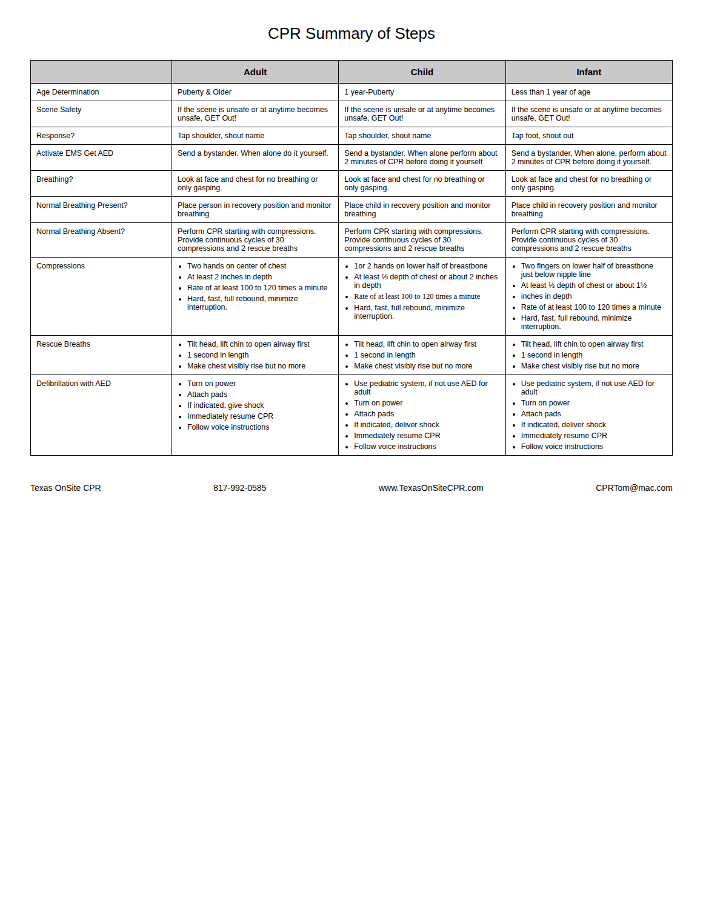CPR Summary of Steps
| | Adult | Child | Infant |
| --- | --- | --- | --- |
| Age Determination | Puberty & Older | 1 year-Puberty | Less than 1 year of age |
| Scene Safety | If the scene is unsafe or at anytime becomes unsafe, GET Out! | If the scene is unsafe or at anytime becomes unsafe, GET Out! | If the scene is unsafe or at anytime becomes unsafe, GET Out! |
| Response? | Tap shoulder, shout name | Tap shoulder, shout name | Tap foot, shout out |
| Activate EMS Get AED | Send a bystander. When alone do it yourself. | Send a bystander. When alone perform about 2 minutes of CPR before doing it yourself | Send a bystander, When alone, perform about 2 minutes of CPR before doing it yourself. |
| Breathing? | Look at face and chest for no breathing or only gasping. | Look at face and chest for no breathing or only gasping. | Look at face and chest for no breathing or only gasping. |
| Normal Breathing Present? | Place person in recovery position and monitor breathing | Place child in recovery position and monitor breathing | Place child in recovery position and monitor breathing |
| Normal Breathing Absent? | Perform CPR starting with compressions. Provide continuous cycles of 30 compressions and 2 rescue breaths | Perform CPR starting with compressions. Provide continuous cycles of 30 compressions and 2 rescue breaths | Perform CPR starting with compressions. Provide continuous cycles of 30 compressions and 2 rescue breaths |
| Compressions | Two hands on center of chest At least 2 inches in depth Rate of at least 100 to 120 times a minute Hard, fast, full rebound, minimize interruption. | 1or 2 hands on lower half of breastbone At least ⅓ depth of chest or about 2 inches in depth Rate of at least 100 to 120 times a minute Hard, fast, full rebound, minimize interruption. | Two fingers on lower half of breastbone just below nipple line At least ⅓ depth of chest or about 1½ inches in depth Rate of at least 100 to 120 times a minute Hard, fast, full rebound, minimize interruption. |
| Rescue Breaths | Tilt head, lift chin to open airway first 1 second in length Make chest visibly rise but no more | Tilt head, lift chin to open airway first 1 second in length Make chest visibly rise but no more | Tilt head, lift chin to open airway first 1 second in length Make chest visibly rise but no more |
| Defibrillation with AED | Turn on power Attach pads If indicated, give shock Immediately resume CPR Follow voice instructions | Use pediatric system, if not use AED for adult Turn on power Attach pads If indicated, deliver shock Immediately resume CPR Follow voice instructions | Use pediatric system, if not use AED for adult Turn on power Attach pads If indicated, deliver shock Immediately resume CPR Follow voice instructions |
Texas OnSite CPR 817-992-0585 www.TexasOnSiteCPR.com CPRTom@mac.com